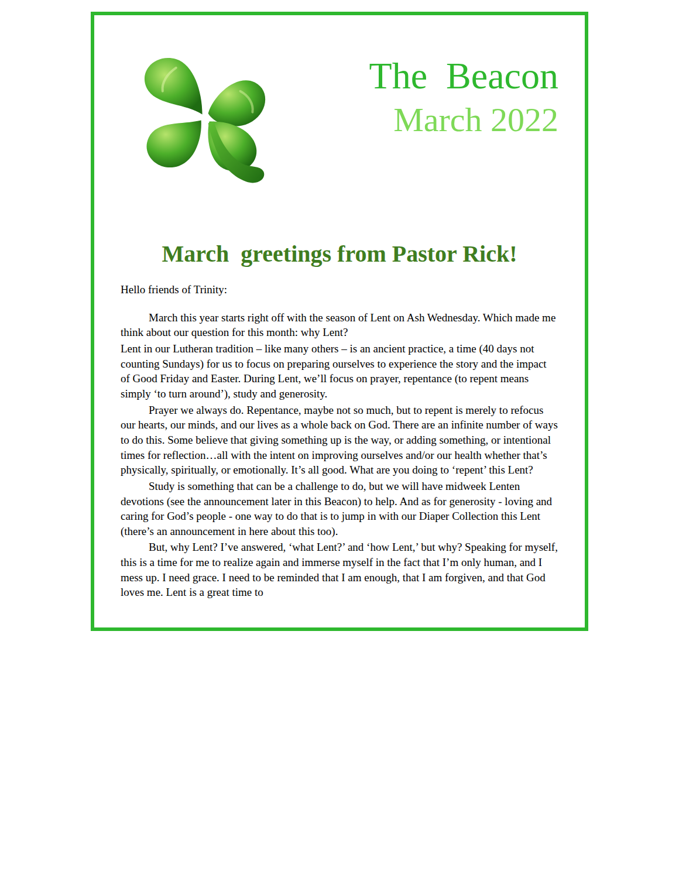Green four-leaf clover
The Beacon
March 2022
March greetings from Pastor Rick!
Hello friends of Trinity:
March this year starts right off with the season of Lent on Ash Wednesday. Which made me think about our question for this month: why Lent?
Lent in our Lutheran tradition – like many others – is an ancient practice, a time (40 days not counting Sundays) for us to focus on preparing ourselves to experience the story and the impact of Good Friday and Easter. During Lent, we’ll focus on prayer, repentance (to repent means simply ‘to turn around’), study and generosity.
Prayer we always do. Repentance, maybe not so much, but to repent is merely to refocus our hearts, our minds, and our lives as a whole back on God. There are an infinite number of ways to do this. Some believe that giving something up is the way, or adding something, or intentional times for reflection…all with the intent on improving ourselves and/or our health whether that’s physically, spiritually, or emotionally. It’s all good. What are you doing to ‘repent’ this Lent?
Study is something that can be a challenge to do, but we will have midweek Lenten devotions (see the announcement later in this Beacon) to help. And as for generosity - loving and caring for God’s people - one way to do that is to jump in with our Diaper Collection this Lent (there’s an announcement in here about this too).
But, why Lent? I’ve answered, ‘what Lent?’ and ‘how Lent,’ but why? Speaking for myself, this is a time for me to realize again and immerse myself in the fact that I’m only human, and I mess up. I need grace. I need to be reminded that I am enough, that I am forgiven, and that God loves me. Lent is a great time to